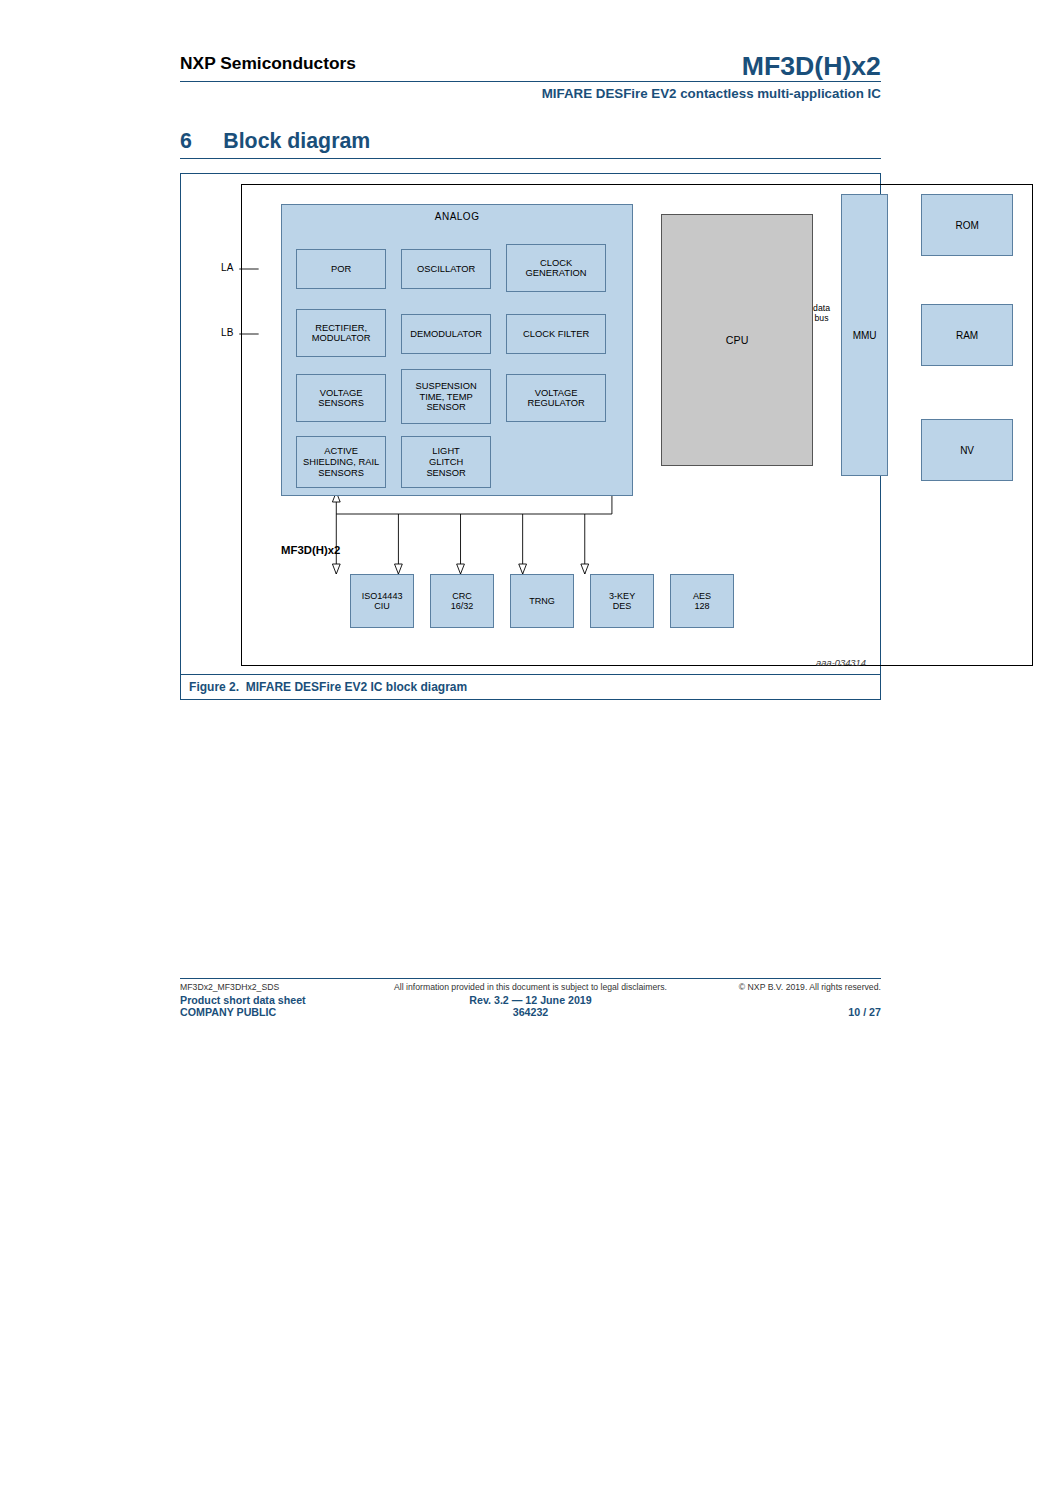NXP Semiconductors
MF3D(H)x2
MIFARE DESFire EV2 contactless multi-application IC
6 Block diagram
LA
LB
ANALOG
POR
OSCILLATOR
CLOCK
GENERATION
RECTIFIER,
MODULATOR
DEMODULATOR
CLOCK FILTER
VOLTAGE
SENSORS
SUSPENSION
TIME, TEMP
SENSOR
VOLTAGE
REGULATOR
ACTIVE
SHIELDING, RAIL
SENSORS
LIGHT
GLITCH
SENSOR
CPU
data
bus
MMU
ROM
RAM
NV
MF3D(H)x2
ISO14443
CIU
CRC
16/32
TRNG
3-KEY
DES
AES
128
aaa-034314
Figure 2. MIFARE DESFire EV2 IC block diagram
MF3Dx2_MF3DHx2_SDS
All information provided in this document is subject to legal disclaimers.
© NXP B.V. 2019. All rights reserved.
Product short data sheet
COMPANY PUBLIC
Rev. 3.2 — 12 June 2019
364232
10 / 27